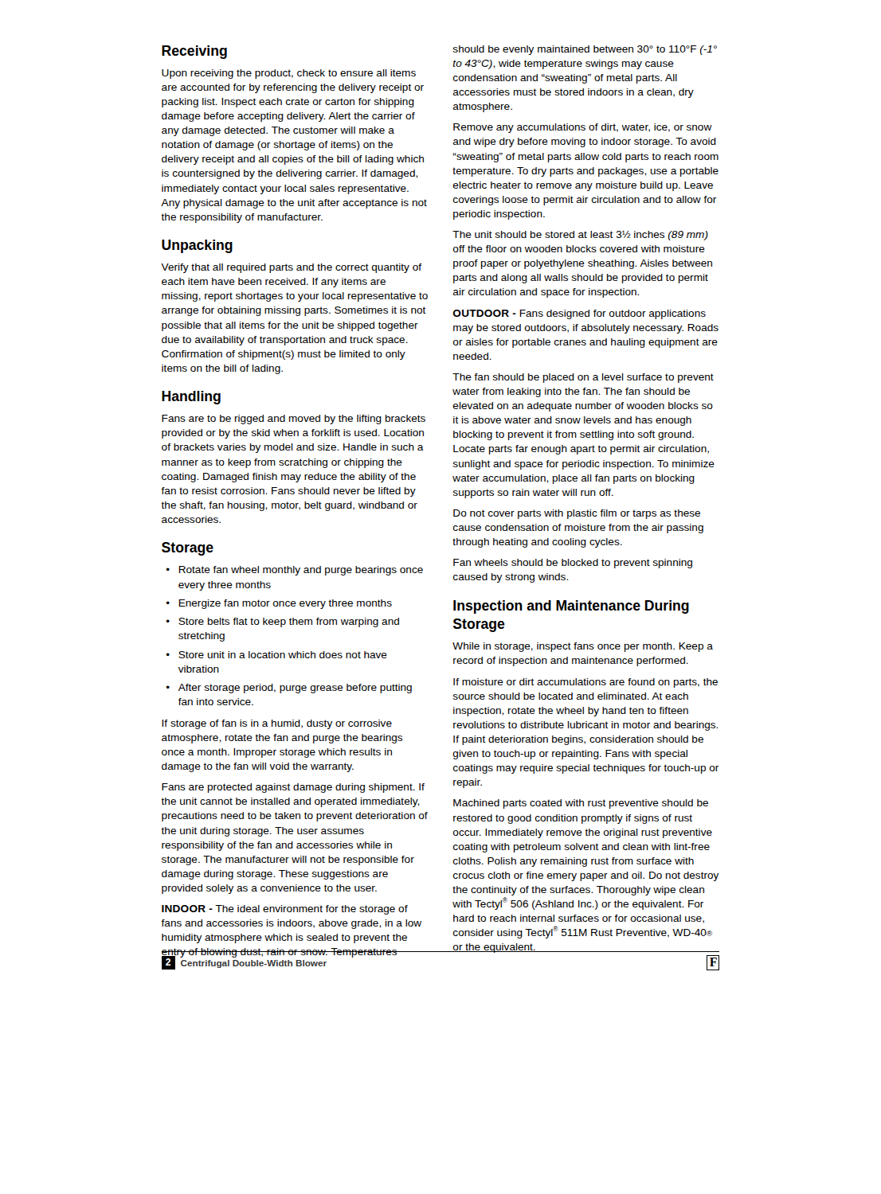Receiving
Upon receiving the product, check to ensure all items are accounted for by referencing the delivery receipt or packing list. Inspect each crate or carton for shipping damage before accepting delivery. Alert the carrier of any damage detected. The customer will make a notation of damage (or shortage of items) on the delivery receipt and all copies of the bill of lading which is countersigned by the delivering carrier. If damaged, immediately contact your local sales representative. Any physical damage to the unit after acceptance is not the responsibility of manufacturer.
Unpacking
Verify that all required parts and the correct quantity of each item have been received. If any items are missing, report shortages to your local representative to arrange for obtaining missing parts. Sometimes it is not possible that all items for the unit be shipped together due to availability of transportation and truck space. Confirmation of shipment(s) must be limited to only items on the bill of lading.
Handling
Fans are to be rigged and moved by the lifting brackets provided or by the skid when a forklift is used. Location of brackets varies by model and size. Handle in such a manner as to keep from scratching or chipping the coating. Damaged finish may reduce the ability of the fan to resist corrosion. Fans should never be lifted by the shaft, fan housing, motor, belt guard, windband or accessories.
Storage
Rotate fan wheel monthly and purge bearings once every three months
Energize fan motor once every three months
Store belts flat to keep them from warping and stretching
Store unit in a location which does not have vibration
After storage period, purge grease before putting fan into service.
If storage of fan is in a humid, dusty or corrosive atmosphere, rotate the fan and purge the bearings once a month. Improper storage which results in damage to the fan will void the warranty.
Fans are protected against damage during shipment. If the unit cannot be installed and operated immediately, precautions need to be taken to prevent deterioration of the unit during storage. The user assumes responsibility of the fan and accessories while in storage. The manufacturer will not be responsible for damage during storage. These suggestions are provided solely as a convenience to the user.
INDOOR - The ideal environment for the storage of fans and accessories is indoors, above grade, in a low humidity atmosphere which is sealed to prevent the entry of blowing dust, rain or snow. Temperatures should be evenly maintained between 30° to 110°F (-1° to 43°C), wide temperature swings may cause condensation and “sweating” of metal parts. All accessories must be stored indoors in a clean, dry atmosphere.
Remove any accumulations of dirt, water, ice, or snow and wipe dry before moving to indoor storage. To avoid “sweating” of metal parts allow cold parts to reach room temperature. To dry parts and packages, use a portable electric heater to remove any moisture build up. Leave coverings loose to permit air circulation and to allow for periodic inspection.
The unit should be stored at least 3½ inches (89 mm) off the floor on wooden blocks covered with moisture proof paper or polyethylene sheathing. Aisles between parts and along all walls should be provided to permit air circulation and space for inspection.
OUTDOOR - Fans designed for outdoor applications may be stored outdoors, if absolutely necessary. Roads or aisles for portable cranes and hauling equipment are needed.
The fan should be placed on a level surface to prevent water from leaking into the fan. The fan should be elevated on an adequate number of wooden blocks so it is above water and snow levels and has enough blocking to prevent it from settling into soft ground. Locate parts far enough apart to permit air circulation, sunlight and space for periodic inspection. To minimize water accumulation, place all fan parts on blocking supports so rain water will run off.
Do not cover parts with plastic film or tarps as these cause condensation of moisture from the air passing through heating and cooling cycles.
Fan wheels should be blocked to prevent spinning caused by strong winds.
Inspection and Maintenance During Storage
While in storage, inspect fans once per month. Keep a record of inspection and maintenance performed.
If moisture or dirt accumulations are found on parts, the source should be located and eliminated. At each inspection, rotate the wheel by hand ten to fifteen revolutions to distribute lubricant in motor and bearings. If paint deterioration begins, consideration should be given to touch-up or repainting. Fans with special coatings may require special techniques for touch-up or repair.
Machined parts coated with rust preventive should be restored to good condition promptly if signs of rust occur. Immediately remove the original rust preventive coating with petroleum solvent and clean with lint-free cloths. Polish any remaining rust from surface with crocus cloth or fine emery paper and oil. Do not destroy the continuity of the surfaces. Thoroughly wipe clean with Tectyl® 506 (Ashland Inc.) or the equivalent. For hard to reach internal surfaces or for occasional use, consider using Tectyl® 511M Rust Preventive, WD-40® or the equivalent.
2 Centrifugal Double-Width Blower
F